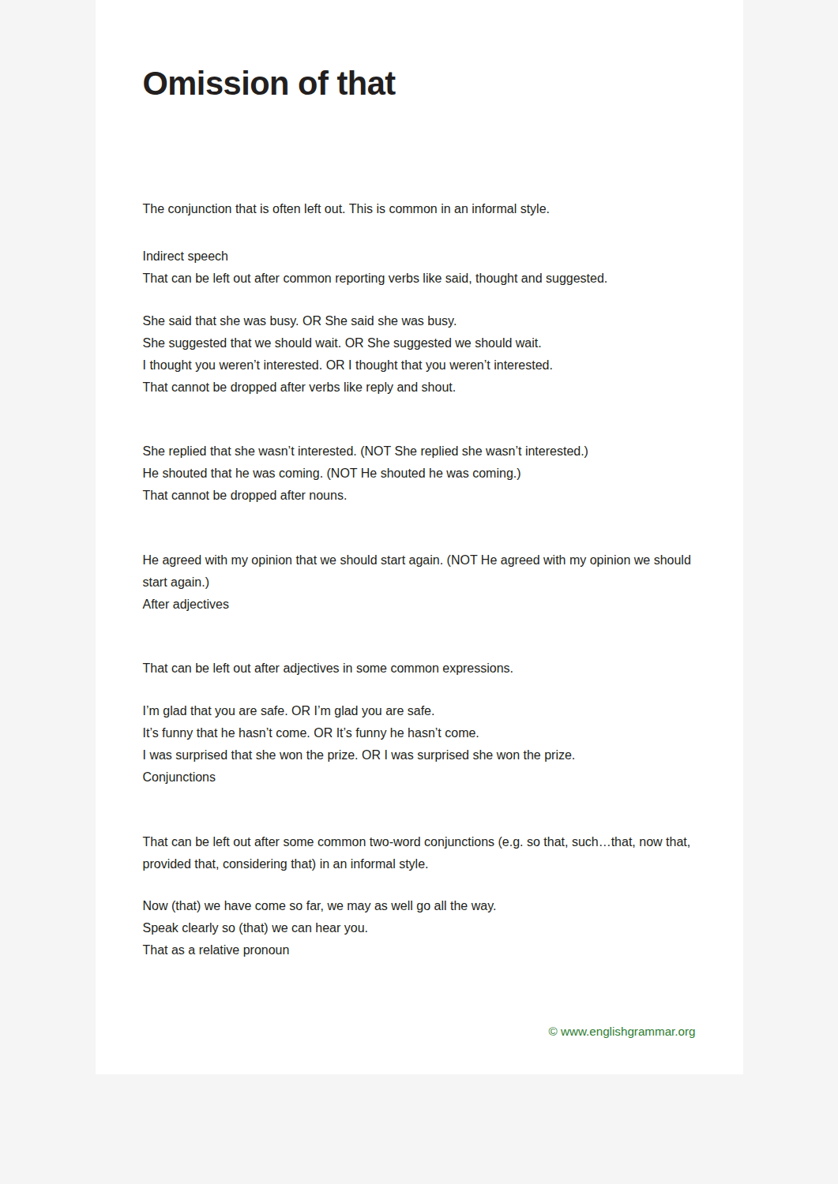Omission of that
The conjunction that is often left out. This is common in an informal style.
Indirect speech
That can be left out after common reporting verbs like said, thought and suggested.
She said that she was busy. OR She said she was busy.
She suggested that we should wait. OR She suggested we should wait.
I thought you weren’t interested. OR I thought that you weren’t interested.
That cannot be dropped after verbs like reply and shout.
She replied that she wasn’t interested. (NOT She replied she wasn’t interested.)
He shouted that he was coming. (NOT He shouted he was coming.)
That cannot be dropped after nouns.
He agreed with my opinion that we should start again. (NOT He agreed with my opinion we should start again.)
After adjectives
That can be left out after adjectives in some common expressions.
I’m glad that you are safe. OR I’m glad you are safe.
It’s funny that he hasn’t come. OR It’s funny he hasn’t come.
I was surprised that she won the prize. OR I was surprised she won the prize.
Conjunctions
That can be left out after some common two-word conjunctions (e.g. so that, such…that, now that, provided that, considering that) in an informal style.
Now (that) we have come so far, we may as well go all the way.
Speak clearly so (that) we can hear you.
That as a relative pronoun
© www.englishgrammar.org